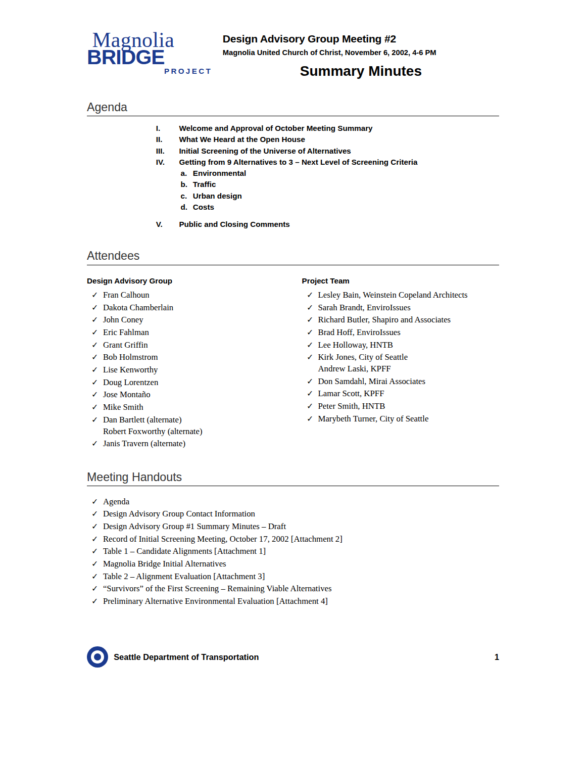Magnolia BRIDGE PROJECT
Design Advisory Group Meeting #2
Magnolia United Church of Christ, November 6, 2002, 4-6 PM
Summary Minutes
Agenda
I. Welcome and Approval of October Meeting Summary
II. What We Heard at the Open House
III. Initial Screening of the Universe of Alternatives
IV. Getting from 9 Alternatives to 3 – Next Level of Screening Criteria
a. Environmental
b. Traffic
c. Urban design
d. Costs
V. Public and Closing Comments
Attendees
Design Advisory Group
Fran Calhoun
Dakota Chamberlain
John Coney
Eric Fahlman
Grant Griffin
Bob Holmstrom
Lise Kenworthy
Doug Lorentzen
Jose Montaño
Mike Smith
Dan Bartlett (alternate)Robert Foxworthy (alternate)
Janis Travern (alternate)
Project Team
Lesley Bain, Weinstein Copeland Architects
Sarah Brandt, EnviroIssues
Richard Butler, Shapiro and Associates
Brad Hoff, EnviroIssues
Lee Holloway, HNTB
Kirk Jones, City of SeattleAndrew Laski, KPFF
Don Samdahl, Mirai Associates
Lamar Scott, KPFF
Peter Smith, HNTB
Marybeth Turner, City of Seattle
Meeting Handouts
Agenda
Design Advisory Group Contact Information
Design Advisory Group #1 Summary Minutes – Draft
Record of Initial Screening Meeting, October 17, 2002 [Attachment 2]
Table 1 – Candidate Alignments [Attachment 1]
Magnolia Bridge Initial Alternatives
Table 2 – Alignment Evaluation [Attachment 3]
“Survivors” of the First Screening – Remaining Viable Alternatives
Preliminary Alternative Environmental Evaluation [Attachment 4]
Seattle Department of Transportation
1